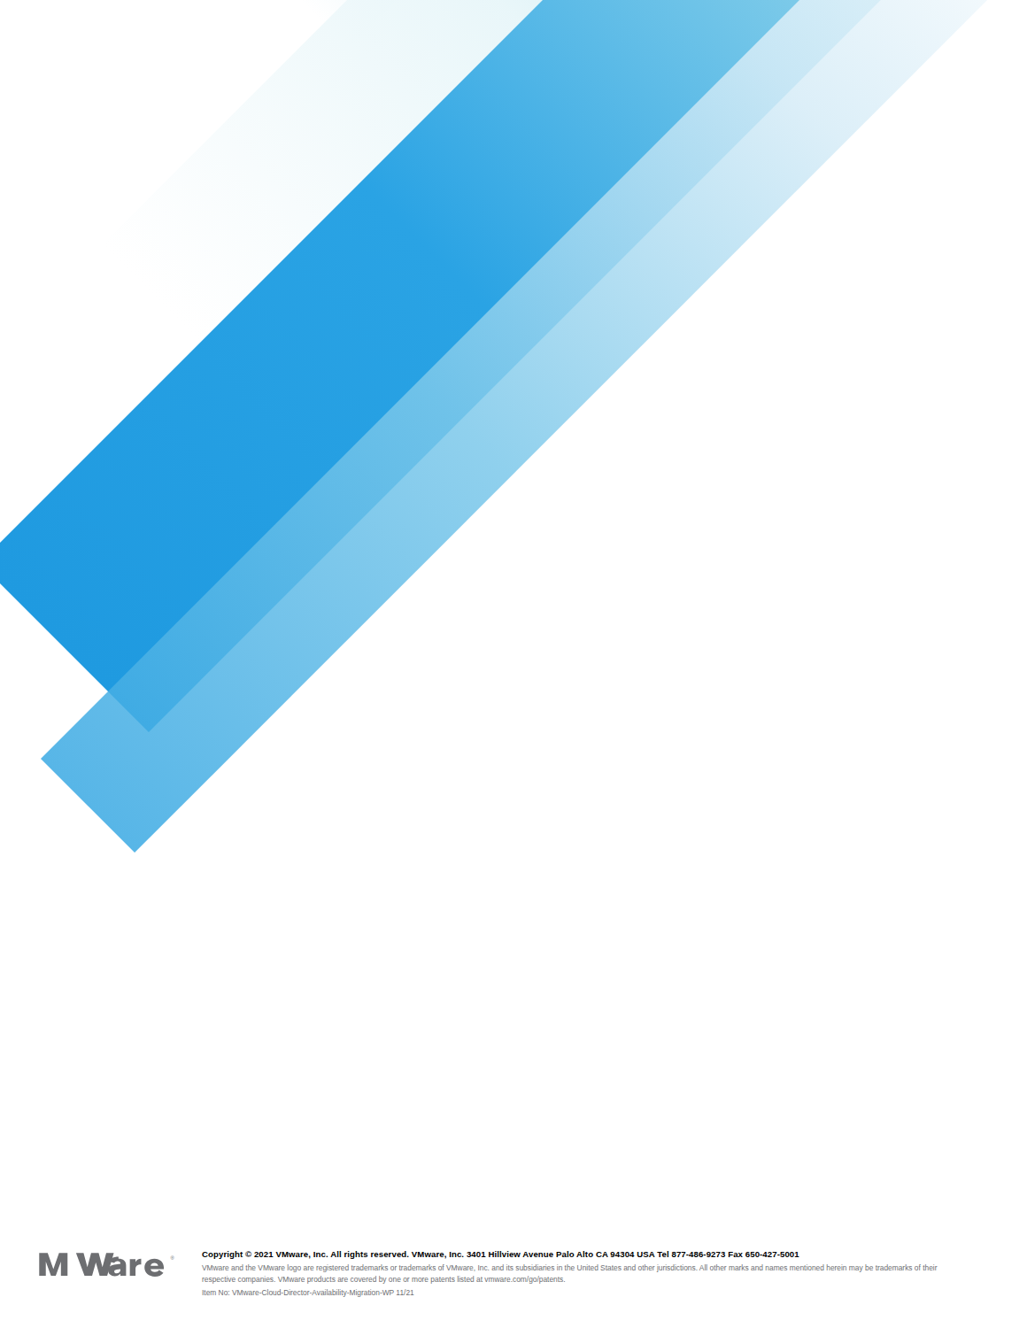®
Copyright © 2021 VMware, Inc. All rights reserved. VMware, Inc. 3401 Hillview Avenue Palo Alto CA 94304 USA Tel 877-486-9273 Fax 650-427-5001
VMware and the VMware logo are registered trademarks or trademarks of VMware, Inc. and its subsidiaries in the United States and other jurisdictions. All other marks and names mentioned herein may be trademarks of their respective companies. VMware products are covered by one or more patents listed at vmware.com/go/patents.
Item No: VMware-Cloud-Director-Availability-Migration-WP 11/21